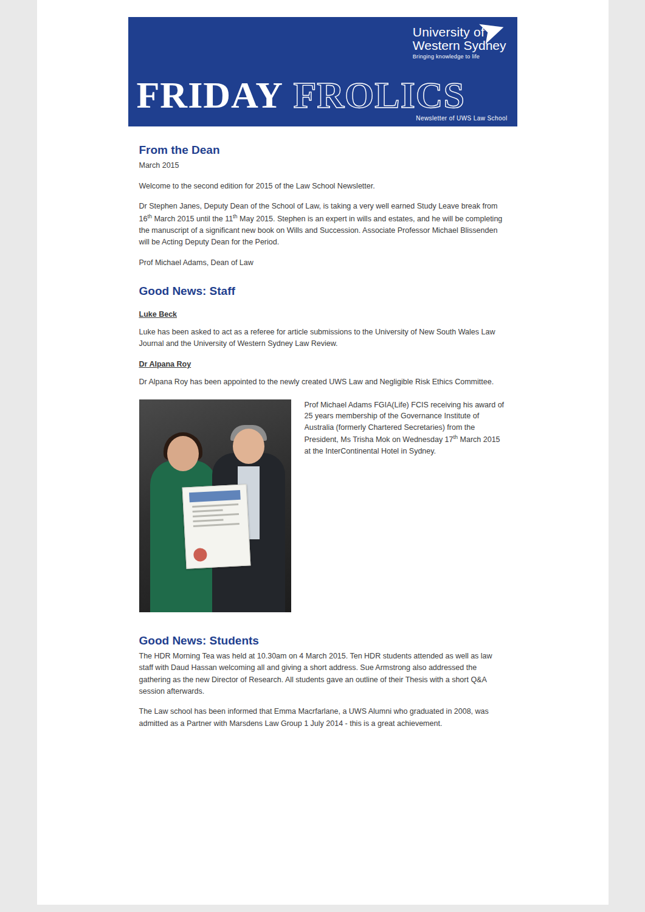➤
University of Western Sydney Bringing knowledge to life
FRIDAY FROLICS
Newsletter of UWS Law School
From the Dean
March 2015
Welcome to the second edition for 2015 of the Law School Newsletter.
Dr Stephen Janes, Deputy Dean of the School of Law, is taking a very well earned Study Leave break from 16th March 2015 until the 11th May 2015. Stephen is an expert in wills and estates, and he will be completing the manuscript of a significant new book on Wills and Succession. Associate Professor Michael Blissenden will be Acting Deputy Dean for the Period.
Prof Michael Adams, Dean of Law
Good News: Staff
Luke Beck
Luke has been asked to act as a referee for article submissions to the University of New South Wales Law Journal and the University of Western Sydney Law Review.
Dr Alpana Roy
Dr Alpana Roy has been appointed to the newly created UWS Law and Negligible Risk Ethics Committee.
Prof Michael Adams FGIA(Life) FCIS receiving his award of 25 years membership of the Governance Institute of Australia (formerly Chartered Secretaries) from the President, Ms Trisha Mok on Wednesday 17th March 2015 at the InterContinental Hotel in Sydney.
Good News: Students
The HDR Morning Tea was held at 10.30am on 4 March 2015. Ten HDR students attended as well as law staff with Daud Hassan welcoming all and giving a short address. Sue Armstrong also addressed the gathering as the new Director of Research. All students gave an outline of their Thesis with a short Q&A session afterwards.
The Law school has been informed that Emma Macrfarlane, a UWS Alumni who graduated in 2008, was admitted as a Partner with Marsdens Law Group 1 July 2014 - this is a great achievement.